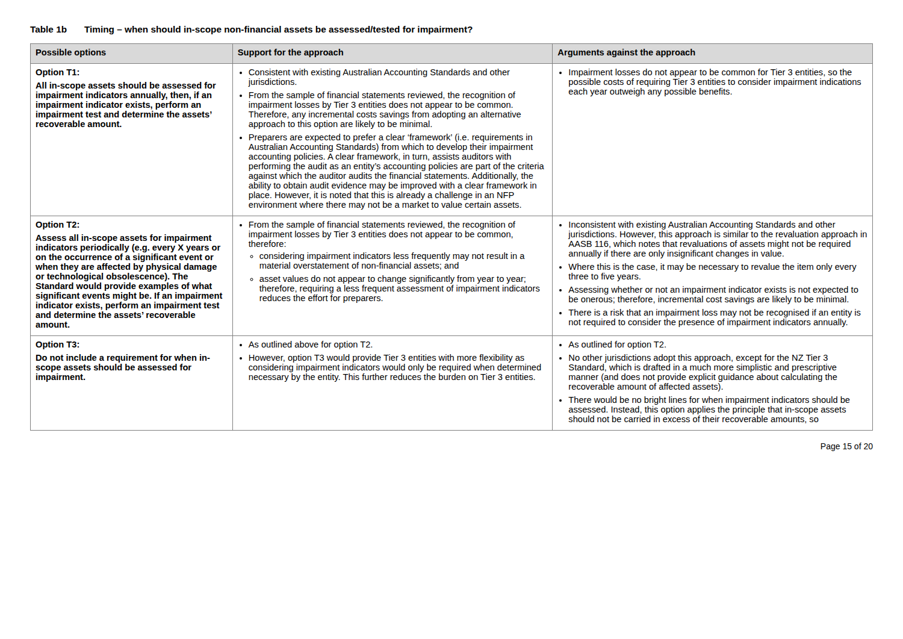Table 1b Timing – when should in-scope non-financial assets be assessed/tested for impairment?
| Possible options | Support for the approach | Arguments against the approach |
| --- | --- | --- |
| Option T1: All in-scope assets should be assessed for impairment indicators annually, then, if an impairment indicator exists, perform an impairment test and determine the assets’ recoverable amount. | Consistent with existing Australian Accounting Standards and other jurisdictions. From the sample of financial statements reviewed, the recognition of impairment losses by Tier 3 entities does not appear to be common. Therefore, any incremental costs savings from adopting an alternative approach to this option are likely to be minimal. Preparers are expected to prefer a clear ‘framework’ (i.e. requirements in Australian Accounting Standards) from which to develop their impairment accounting policies. A clear framework, in turn, assists auditors with performing the audit as an entity’s accounting policies are part of the criteria against which the auditor audits the financial statements. Additionally, the ability to obtain audit evidence may be improved with a clear framework in place. However, it is noted that this is already a challenge in an NFP environment where there may not be a market to value certain assets. | Impairment losses do not appear to be common for Tier 3 entities, so the possible costs of requiring Tier 3 entities to consider impairment indications each year outweigh any possible benefits. |
| Option T2: Assess all in-scope assets for impairment indicators periodically (e.g. every X years or on the occurrence of a significant event or when they are affected by physical damage or technological obsolescence). The Standard would provide examples of what significant events might be. If an impairment indicator exists, perform an impairment test and determine the assets’ recoverable amount. | From the sample of financial statements reviewed, the recognition of impairment losses by Tier 3 entities does not appear to be common, therefore: considering impairment indicators less frequently may not result in a material overstatement of non-financial assets; and asset values do not appear to change significantly from year to year; therefore, requiring a less frequent assessment of impairment indicators reduces the effort for preparers. | Inconsistent with existing Australian Accounting Standards and other jurisdictions. However, this approach is similar to the revaluation approach in AASB 116, which notes that revaluations of assets might not be required annually if there are only insignificant changes in value. Where this is the case, it may be necessary to revalue the item only every three to five years. Assessing whether or not an impairment indicator exists is not expected to be onerous; therefore, incremental cost savings are likely to be minimal. There is a risk that an impairment loss may not be recognised if an entity is not required to consider the presence of impairment indicators annually. |
| Option T3: Do not include a requirement for when in-scope assets should be assessed for impairment. | As outlined above for option T2. However, option T3 would provide Tier 3 entities with more flexibility as considering impairment indicators would only be required when determined necessary by the entity. This further reduces the burden on Tier 3 entities. | As outlined for option T2. No other jurisdictions adopt this approach, except for the NZ Tier 3 Standard, which is drafted in a much more simplistic and prescriptive manner (and does not provide explicit guidance about calculating the recoverable amount of affected assets). There would be no bright lines for when impairment indicators should be assessed. Instead, this option applies the principle that in-scope assets should not be carried in excess of their recoverable amounts, so |
Page 15 of 20